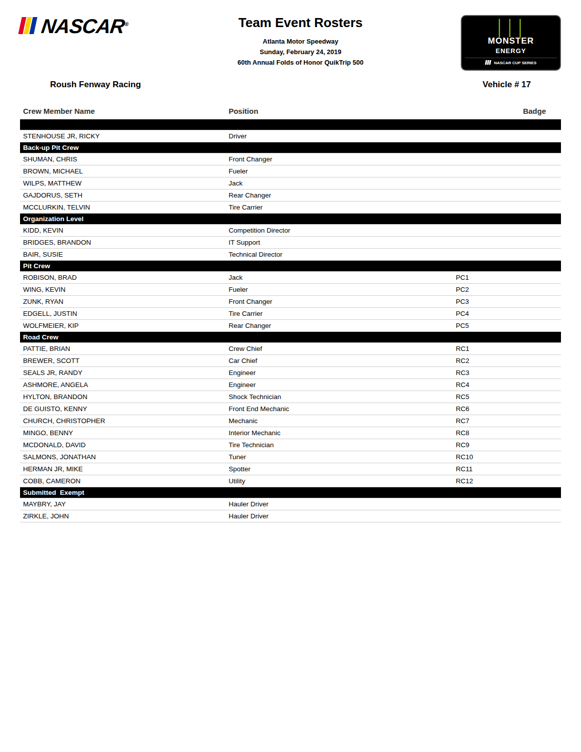NASCAR®
Team Event Rosters
Atlanta Motor Speedway
Sunday, February 24, 2019
60th Annual Folds of Honor QuikTrip 500
│││
MONSTER
ENERGY
NASCAR CUP SERIES
Roush Fenway Racing
Vehicle # 17
| Crew Member Name | Position | Badge |
| --- | --- | --- |
| STENHOUSE JR, RICKY | Driver | |
| Back-up Pit Crew |
| SHUMAN, CHRIS | Front Changer | |
| BROWN, MICHAEL | Fueler | |
| WILPS, MATTHEW | Jack | |
| GAJDORUS, SETH | Rear Changer | |
| MCCLURKIN, TELVIN | Tire Carrier | |
| Organization Level |
| KIDD, KEVIN | Competition Director | |
| BRIDGES, BRANDON | IT Support | |
| BAIR, SUSIE | Technical Director | |
| Pit Crew |
| ROBISON, BRAD | Jack | PC1 |
| WING, KEVIN | Fueler | PC2 |
| ZUNK, RYAN | Front Changer | PC3 |
| EDGELL, JUSTIN | Tire Carrier | PC4 |
| WOLFMEIER, KIP | Rear Changer | PC5 |
| Road Crew |
| PATTIE, BRIAN | Crew Chief | RC1 |
| BREWER, SCOTT | Car Chief | RC2 |
| SEALS JR, RANDY | Engineer | RC3 |
| ASHMORE, ANGELA | Engineer | RC4 |
| HYLTON, BRANDON | Shock Technician | RC5 |
| DE GUISTO, KENNY | Front End Mechanic | RC6 |
| CHURCH, CHRISTOPHER | Mechanic | RC7 |
| MINGO, BENNY | Interior Mechanic | RC8 |
| MCDONALD, DAVID | Tire Technician | RC9 |
| SALMONS, JONATHAN | Tuner | RC10 |
| HERMAN JR, MIKE | Spotter | RC11 |
| COBB, CAMERON | Utility | RC12 |
| Submitted Exempt |
| MAYBRY, JAY | Hauler Driver | |
| ZIRKLE, JOHN | Hauler Driver | |